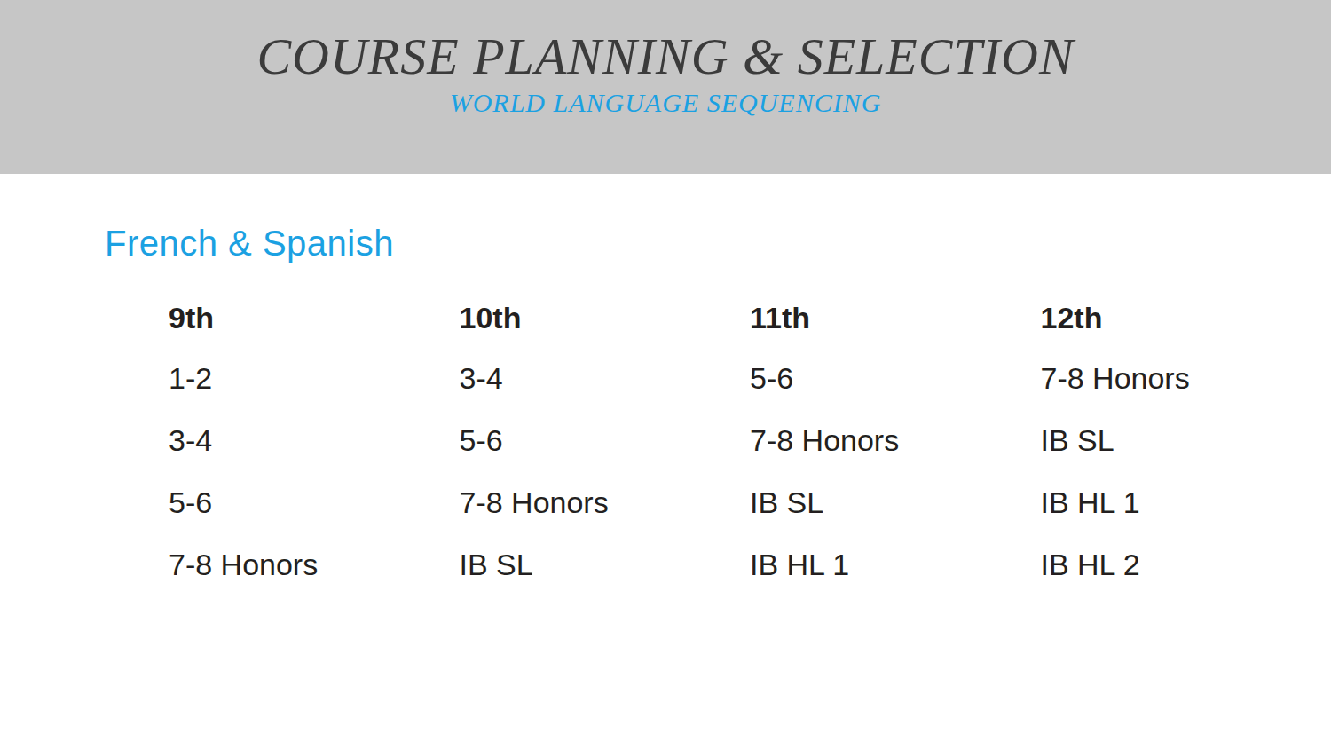COURSE PLANNING & SELECTION
WORLD LANGUAGE SEQUENCING
French & Spanish
| 9th | 10th | 11th | 12th |
| --- | --- | --- | --- |
| 1-2 | 3-4 | 5-6 | 7-8 Honors |
| 3-4 | 5-6 | 7-8 Honors | IB SL |
| 5-6 | 7-8 Honors | IB SL | IB HL 1 |
| 7-8 Honors | IB SL | IB HL 1 | IB HL 2 |